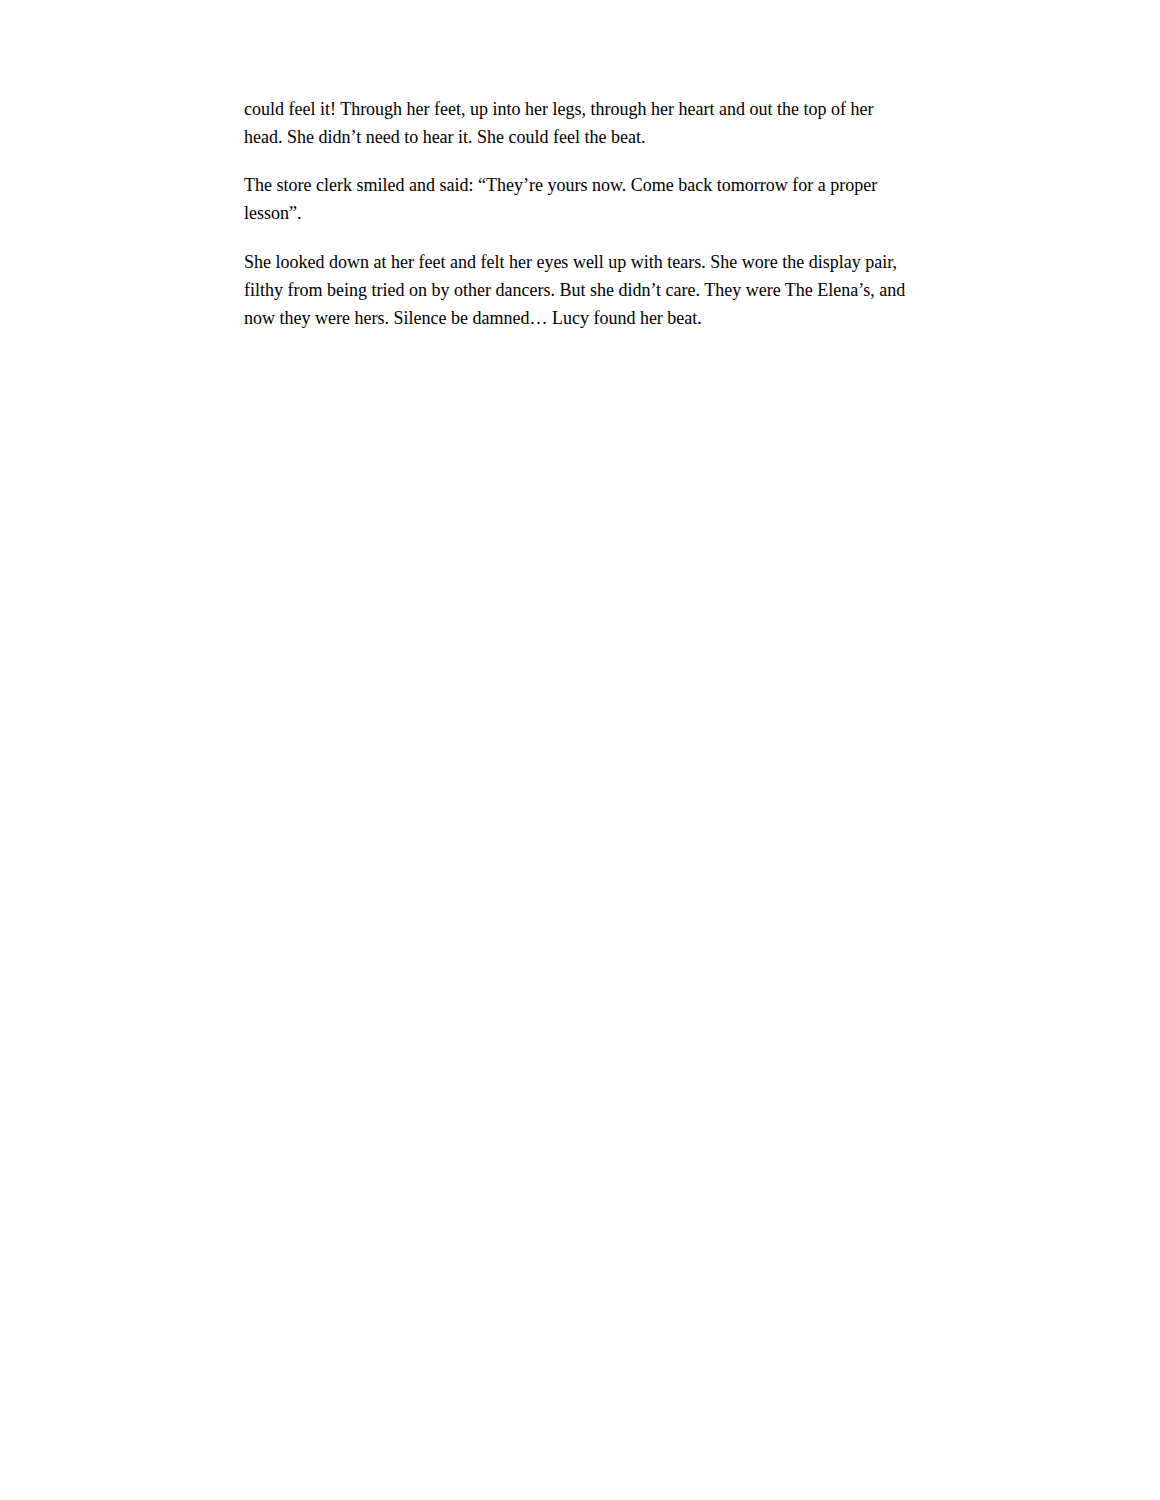could feel it! Through her feet, up into her legs, through her heart and out the top of her head. She didn’t need to hear it. She could feel the beat.
The store clerk smiled and said: “They’re yours now. Come back tomorrow for a proper lesson”.
She looked down at her feet and felt her eyes well up with tears. She wore the display pair, filthy from being tried on by other dancers. But she didn’t care. They were The Elena’s, and now they were hers. Silence be damned… Lucy found her beat.